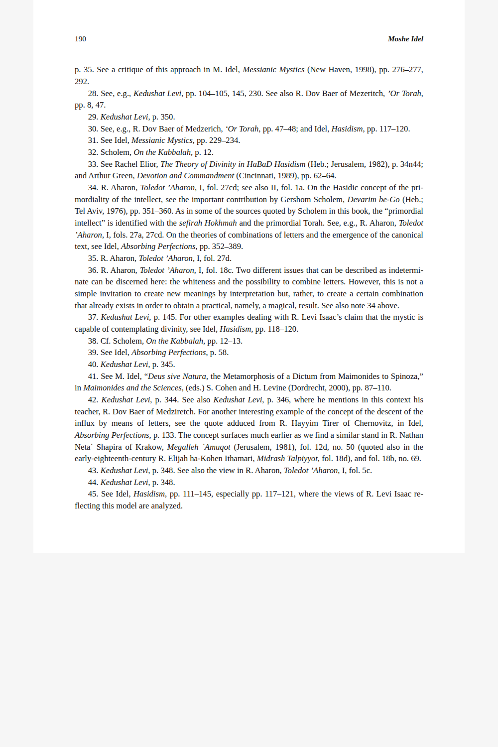190 Moshe Idel
p. 35. See a critique of this approach in M. Idel, Messianic Mystics (New Haven, 1998), pp. 276–277, 292.
28. See, e.g., Kedushat Levi, pp. 104–105, 145, 230. See also R. Dov Baer of Mezeritch, ’Or Torah, pp. 8, 47.
29. Kedushat Levi, p. 350.
30. See, e.g., R. Dov Baer of Medzerich, ‘Or Torah, pp. 47–48; and Idel, Hasidism, pp. 117–120.
31. See Idel, Messianic Mystics, pp. 229–234.
32. Scholem, On the Kabbalah, p. 12.
33. See Rachel Elior, The Theory of Divinity in HaBaD Hasidism (Heb.; Jerusalem, 1982), p. 34n44; and Arthur Green, Devotion and Commandment (Cincinnati, 1989), pp. 62–64.
34. R. Aharon, Toledot ’Aharon, I, fol. 27cd; see also II, fol. 1a. On the Hasidic concept of the primordiality of the intellect, see the important contribution by Gershom Scholem, Devarim be-Go (Heb.; Tel Aviv, 1976), pp. 351–360. As in some of the sources quoted by Scholem in this book, the “primordial intellect” is identified with the sefirah Hokhmah and the primordial Torah. See, e.g., R. Aharon, Toledot ’Aharon, I, fols. 27a, 27cd. On the theories of combinations of letters and the emergence of the canonical text, see Idel, Absorbing Perfections, pp. 352–389.
35. R. Aharon, Toledot ’Aharon, I, fol. 27d.
36. R. Aharon, Toledot ’Aharon, I, fol. 18c. Two different issues that can be described as indeterminate can be discerned here: the whiteness and the possibility to combine letters. However, this is not a simple invitation to create new meanings by interpretation but, rather, to create a certain combination that already exists in order to obtain a practical, namely, a magical, result. See also note 34 above.
37. Kedushat Levi, p. 145. For other examples dealing with R. Levi Isaac’s claim that the mystic is capable of contemplating divinity, see Idel, Hasidism, pp. 118–120.
38. Cf. Scholem, On the Kabbalah, pp. 12–13.
39. See Idel, Absorbing Perfections, p. 58.
40. Kedushat Levi, p. 345.
41. See M. Idel, “Deus sive Natura, the Metamorphosis of a Dictum from Maimonides to Spinoza,” in Maimonides and the Sciences, (eds.) S. Cohen and H. Levine (Dordrecht, 2000), pp. 87–110.
42. Kedushat Levi, p. 344. See also Kedushat Levi, p. 346, where he mentions in this context his teacher, R. Dov Baer of Medziretch. For another interesting example of the concept of the descent of the influx by means of letters, see the quote adduced from R. Hayyim Tirer of Chernovitz, in Idel, Absorbing Perfections, p. 133. The concept surfaces much earlier as we find a similar stand in R. Nathan Neta` Shapira of Krakow, Megalleh `Amuqot (Jerusalem, 1981), fol. 12d, no. 50 (quoted also in the early-eighteenth-century R. Elijah ha-Kohen Ithamari, Midrash Talpiyyot, fol. 18d), and fol. 18b, no. 69.
43. Kedushat Levi, p. 348. See also the view in R. Aharon, Toledot ’Aharon, I, fol. 5c.
44. Kedushat Levi, p. 348.
45. See Idel, Hasidism, pp. 111–145, especially pp. 117–121, where the views of R. Levi Isaac reflecting this model are analyzed.